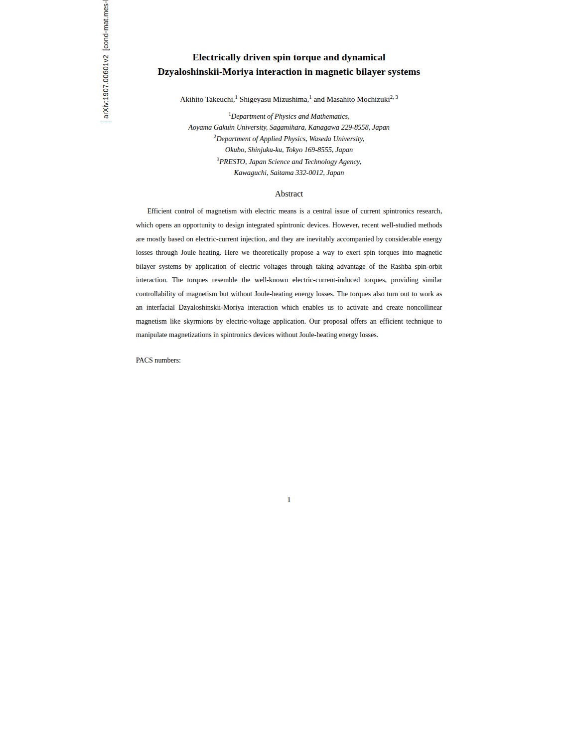arXiv:1907.00601v2 [cond-mat.mes-hall] 2 Jul 2019
Electrically driven spin torque and dynamical
Dzyaloshinskii-Moriya interaction in magnetic bilayer systems
Akihito Takeuchi,1 Shigeyasu Mizushima,1 and Masahito Mochizuki2, 3
1Department of Physics and Mathematics,
Aoyama Gakuin University, Sagamihara, Kanagawa 229-8558, Japan
2Department of Applied Physics, Waseda University,
Okubo, Shinjuku-ku, Tokyo 169-8555, Japan
3PRESTO, Japan Science and Technology Agency,
Kawaguchi, Saitama 332-0012, Japan
Abstract
Efficient control of magnetism with electric means is a central issue of current spintronics research, which opens an opportunity to design integrated spintronic devices. However, recent well-studied methods are mostly based on electric-current injection, and they are inevitably accompanied by considerable energy losses through Joule heating. Here we theoretically propose a way to exert spin torques into magnetic bilayer systems by application of electric voltages through taking advantage of the Rashba spin-orbit interaction. The torques resemble the well-known electric-current-induced torques, providing similar controllability of magnetism but without Joule-heating energy losses. The torques also turn out to work as an interfacial Dzyaloshinskii-Moriya interaction which enables us to activate and create noncollinear magnetism like skyrmions by electric-voltage application. Our proposal offers an efficient technique to manipulate magnetizations in spintronics devices without Joule-heating energy losses.
PACS numbers:
1